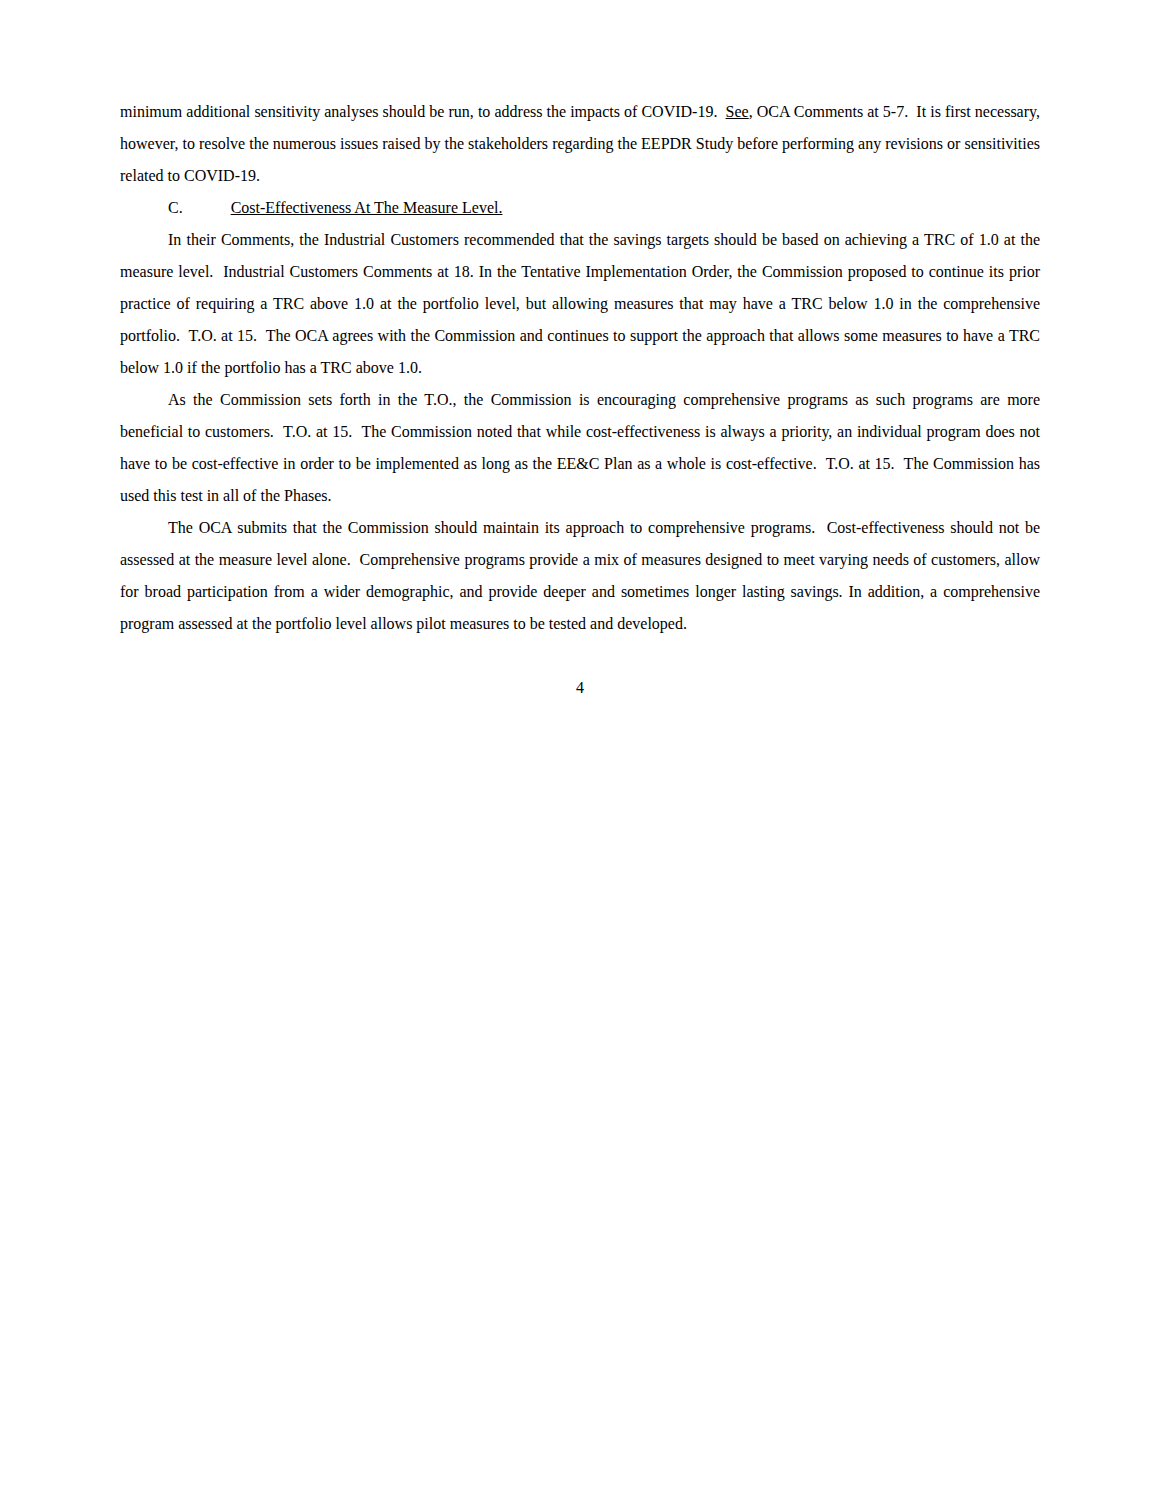minimum additional sensitivity analyses should be run, to address the impacts of COVID-19. See, OCA Comments at 5-7. It is first necessary, however, to resolve the numerous issues raised by the stakeholders regarding the EEPDR Study before performing any revisions or sensitivities related to COVID-19.
C. Cost-Effectiveness At The Measure Level.
In their Comments, the Industrial Customers recommended that the savings targets should be based on achieving a TRC of 1.0 at the measure level. Industrial Customers Comments at 18. In the Tentative Implementation Order, the Commission proposed to continue its prior practice of requiring a TRC above 1.0 at the portfolio level, but allowing measures that may have a TRC below 1.0 in the comprehensive portfolio. T.O. at 15. The OCA agrees with the Commission and continues to support the approach that allows some measures to have a TRC below 1.0 if the portfolio has a TRC above 1.0.
As the Commission sets forth in the T.O., the Commission is encouraging comprehensive programs as such programs are more beneficial to customers. T.O. at 15. The Commission noted that while cost-effectiveness is always a priority, an individual program does not have to be cost-effective in order to be implemented as long as the EE&C Plan as a whole is cost-effective. T.O. at 15. The Commission has used this test in all of the Phases.
The OCA submits that the Commission should maintain its approach to comprehensive programs. Cost-effectiveness should not be assessed at the measure level alone. Comprehensive programs provide a mix of measures designed to meet varying needs of customers, allow for broad participation from a wider demographic, and provide deeper and sometimes longer lasting savings. In addition, a comprehensive program assessed at the portfolio level allows pilot measures to be tested and developed.
4